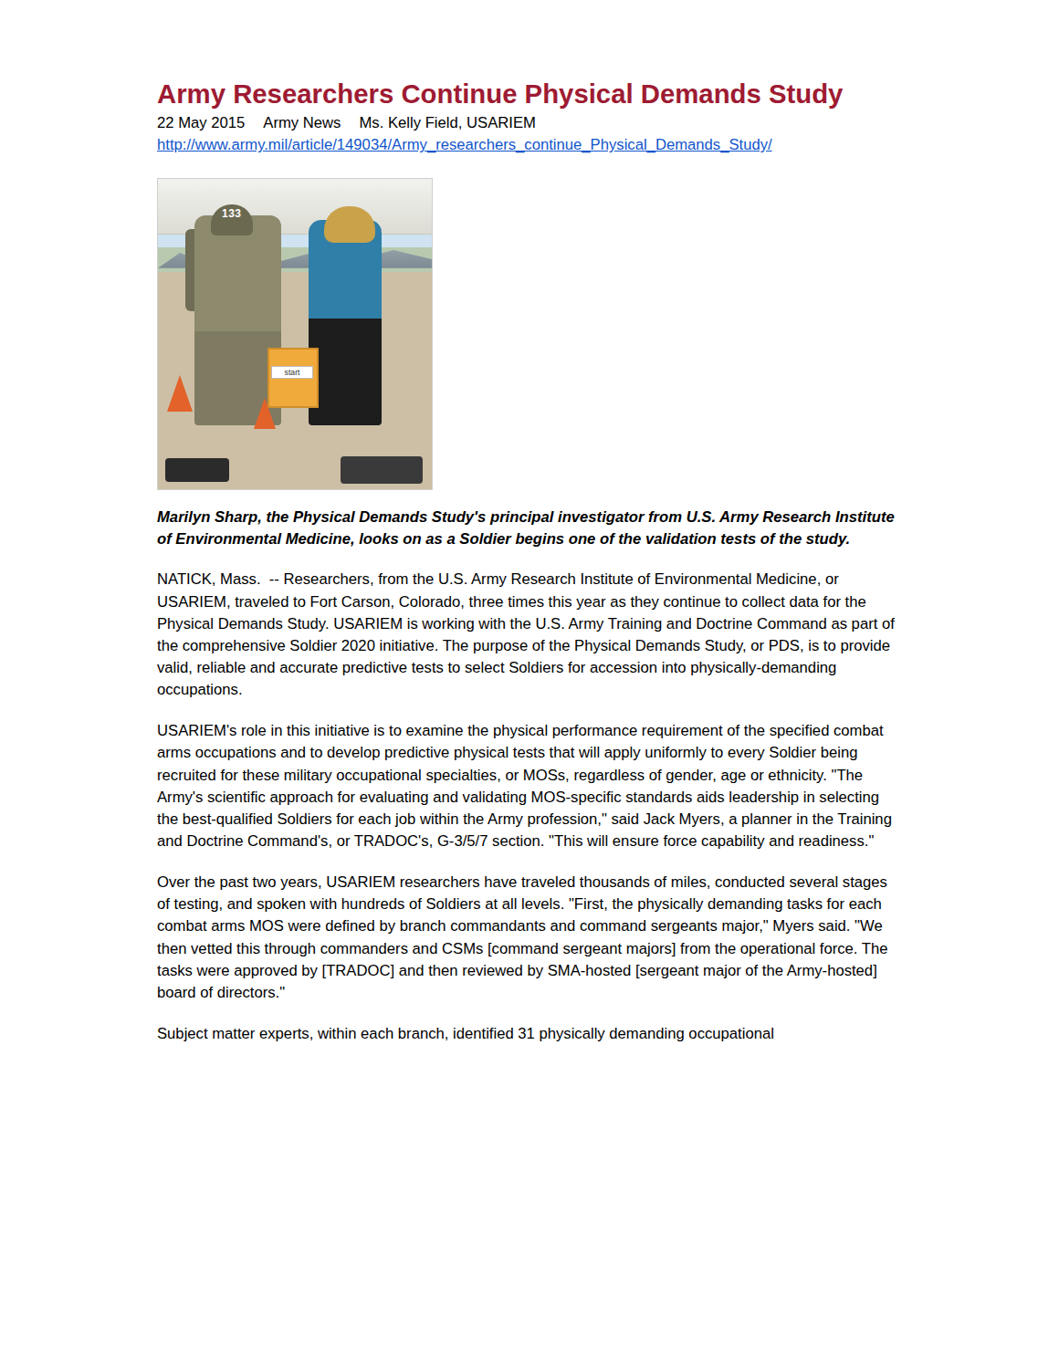Army Researchers Continue Physical Demands Study
22 May 2015 Army News Ms. Kelly Field, USARIEM
http://www.army.mil/article/149034/Army_researchers_continue_Physical_Demands_Study/
133 start
Marilyn Sharp, the Physical Demands Study's principal investigator from U.S. Army Research Institute of Environmental Medicine, looks on as a Soldier begins one of the validation tests of the study.
NATICK, Mass. -- Researchers, from the U.S. Army Research Institute of Environmental Medicine, or USARIEM, traveled to Fort Carson, Colorado, three times this year as they continue to collect data for the Physical Demands Study. USARIEM is working with the U.S. Army Training and Doctrine Command as part of the comprehensive Soldier 2020 initiative. The purpose of the Physical Demands Study, or PDS, is to provide valid, reliable and accurate predictive tests to select Soldiers for accession into physically-demanding occupations.
USARIEM's role in this initiative is to examine the physical performance requirement of the specified combat arms occupations and to develop predictive physical tests that will apply uniformly to every Soldier being recruited for these military occupational specialties, or MOSs, regardless of gender, age or ethnicity. "The Army's scientific approach for evaluating and validating MOS-specific standards aids leadership in selecting the best-qualified Soldiers for each job within the Army profession," said Jack Myers, a planner in the Training and Doctrine Command's, or TRADOC's, G-3/5/7 section. "This will ensure force capability and readiness."
Over the past two years, USARIEM researchers have traveled thousands of miles, conducted several stages of testing, and spoken with hundreds of Soldiers at all levels. "First, the physically demanding tasks for each combat arms MOS were defined by branch commandants and command sergeants major," Myers said. "We then vetted this through commanders and CSMs [command sergeant majors] from the operational force. The tasks were approved by [TRADOC] and then reviewed by SMA-hosted [sergeant major of the Army-hosted] board of directors."
Subject matter experts, within each branch, identified 31 physically demanding occupational